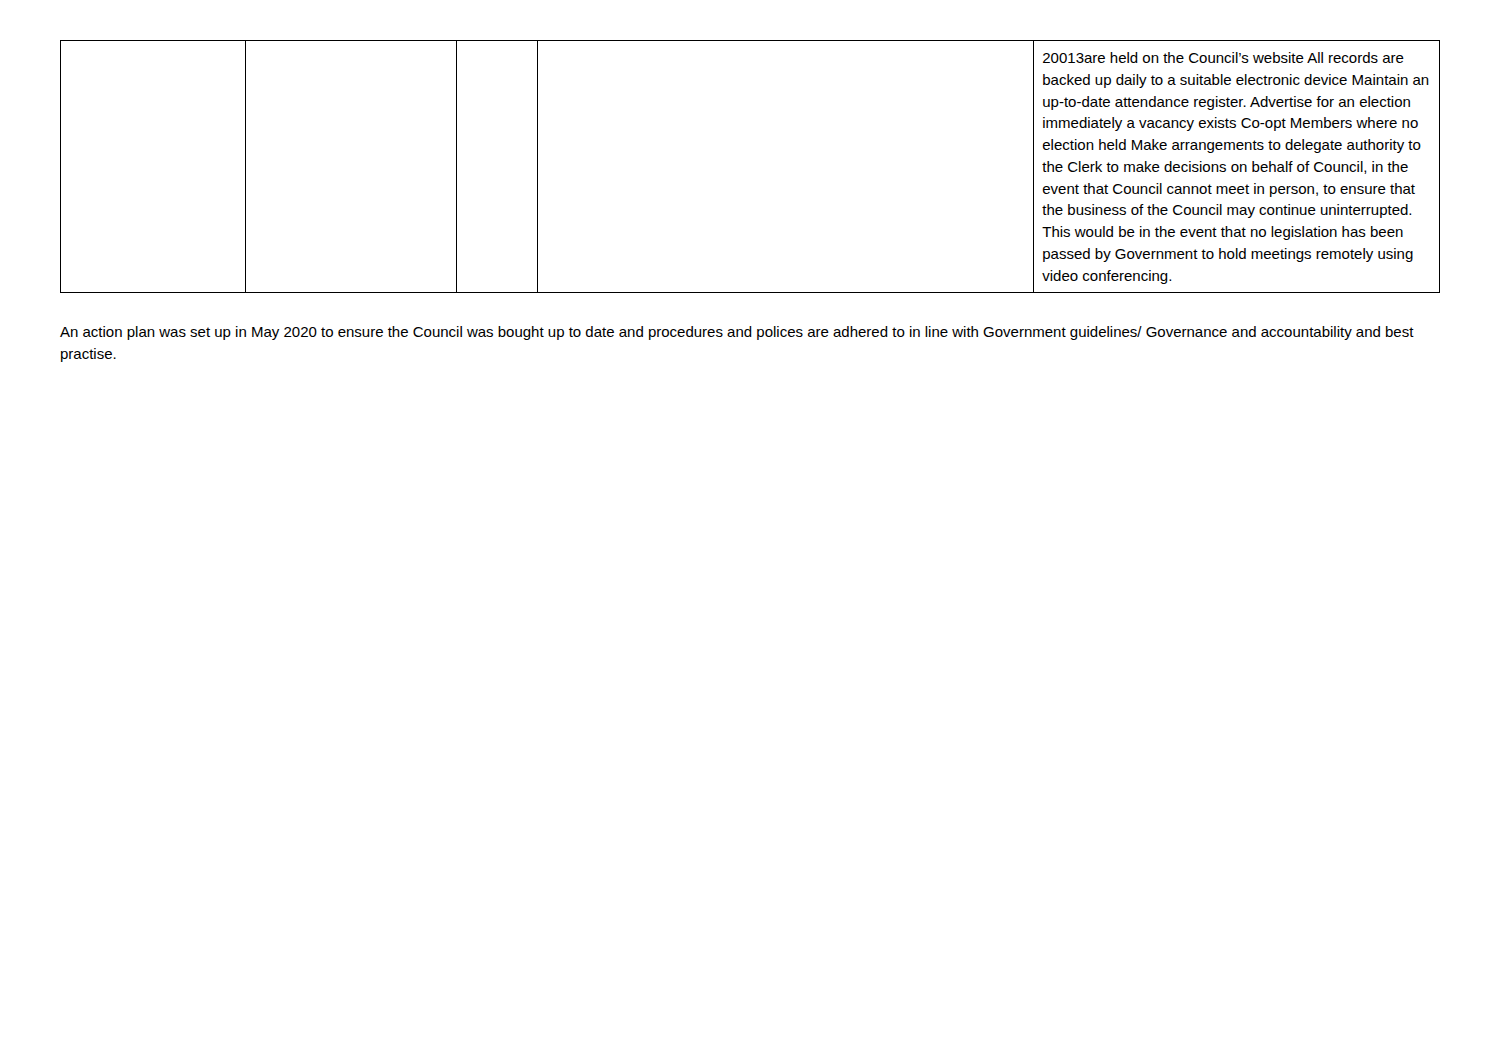| | | | | 20013are held on the Council’s website All records are backed up daily to a suitable electronic device Maintain an up-to-date attendance register. Advertise for an election immediately a vacancy exists Co-opt Members where no election held Make arrangements to delegate authority to the Clerk to make decisions on behalf of Council, in the event that Council cannot meet in person, to ensure that the business of the Council may continue uninterrupted. This would be in the event that no legislation has been passed by Government to hold meetings remotely using video conferencing. |
An action plan was set up in May 2020 to ensure the Council was bought up to date and procedures and polices are adhered to in line with Government guidelines/ Governance and accountability and best practise.